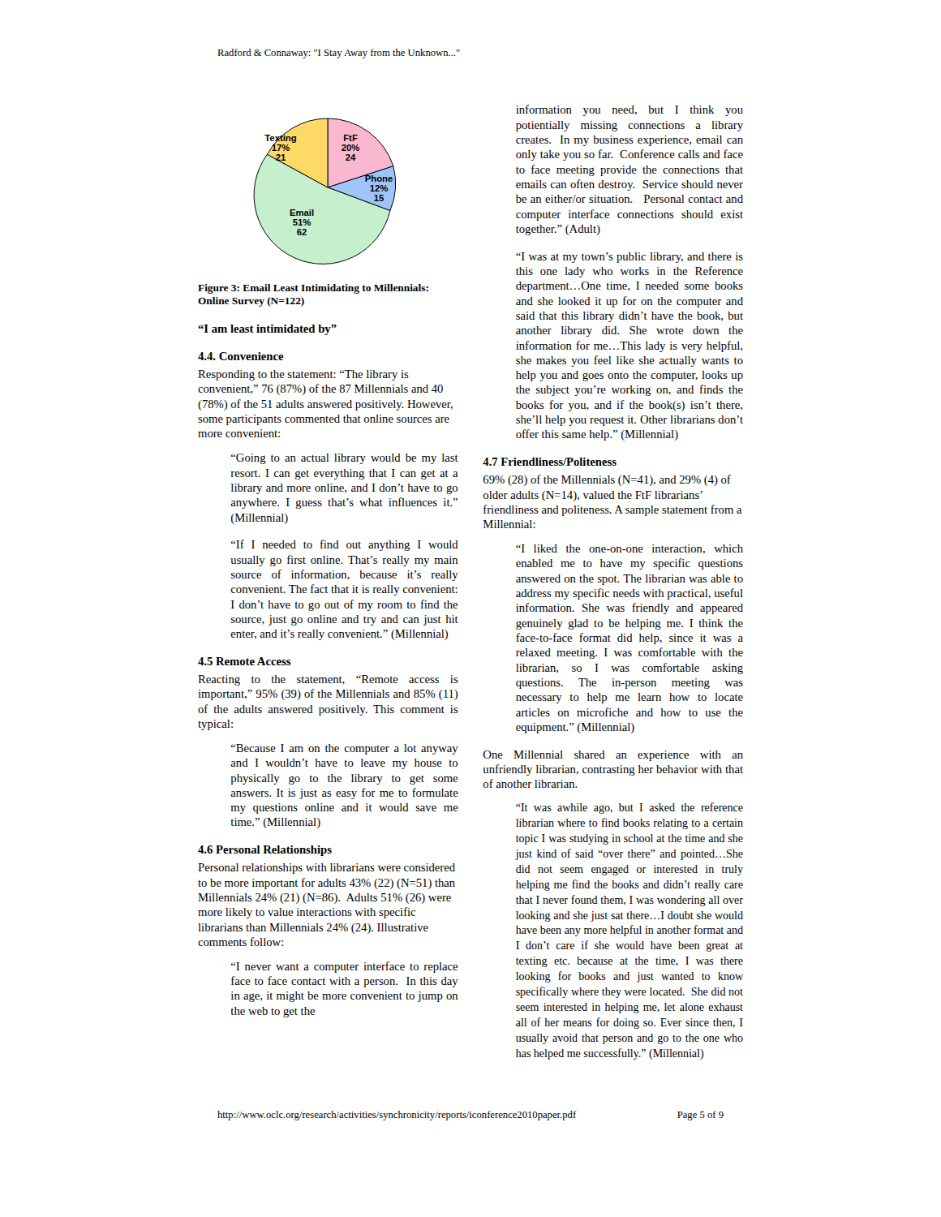Radford & Connaway: "I Stay Away from the Unknown..."
FtF 20% 24 Phone 12% 15 Email 51% 62 Texting 17% 21
Figure 3: Email Least Intimidating to Millennials: Online Survey (N=122)
“I am least intimidated by”
4.4. Convenience
Responding to the statement: “The library is convenient,” 76 (87%) of the 87 Millennials and 40 (78%) of the 51 adults answered positively. However, some participants commented that online sources are more convenient:
“Going to an actual library would be my last resort. I can get everything that I can get at a library and more online, and I don’t have to go anywhere. I guess that’s what influences it.” (Millennial)
“If I needed to find out anything I would usually go first online. That’s really my main source of information, because it’s really convenient. The fact that it is really convenient: I don’t have to go out of my room to find the source, just go online and try and can just hit enter, and it’s really convenient.” (Millennial)
4.5 Remote Access
Reacting to the statement, “Remote access is important,” 95% (39) of the Millennials and 85% (11) of the adults answered positively. This comment is typical:
“Because I am on the computer a lot anyway and I wouldn’t have to leave my house to physically go to the library to get some answers. It is just as easy for me to formulate my questions online and it would save me time.” (Millennial)
4.6 Personal Relationships
Personal relationships with librarians were considered to be more important for adults 43% (22) (N=51) than Millennials 24% (21) (N=86). Adults 51% (26) were more likely to value interactions with specific librarians than Millennials 24% (24). Illustrative comments follow:
“I never want a computer interface to replace face to face contact with a person. In this day in age, it might be more convenient to jump on the web to get the
information you need, but I think you potientially missing connections a library creates. In my business experience, email can only take you so far. Conference calls and face to face meeting provide the connections that emails can often destroy. Service should never be an either/or situation. Personal contact and computer interface connections should exist together.” (Adult)
“I was at my town’s public library, and there is this one lady who works in the Reference department…One time, I needed some books and she looked it up for on the computer and said that this library didn’t have the book, but another library did. She wrote down the information for me…This lady is very helpful, she makes you feel like she actually wants to help you and goes onto the computer, looks up the subject you’re working on, and finds the books for you, and if the book(s) isn’t there, she’ll help you request it. Other librarians don’t offer this same help.” (Millennial)
4.7 Friendliness/Politeness
69% (28) of the Millennials (N=41), and 29% (4) of older adults (N=14), valued the FtF librarians’ friendliness and politeness. A sample statement from a Millennial:
“I liked the one-on-one interaction, which enabled me to have my specific questions answered on the spot. The librarian was able to address my specific needs with practical, useful information. She was friendly and appeared genuinely glad to be helping me. I think the face-to-face format did help, since it was a relaxed meeting. I was comfortable with the librarian, so I was comfortable asking questions. The in-person meeting was necessary to help me learn how to locate articles on microfiche and how to use the equipment.” (Millennial)
One Millennial shared an experience with an unfriendly librarian, contrasting her behavior with that of another librarian.
“It was awhile ago, but I asked the reference librarian where to find books relating to a certain topic I was studying in school at the time and she just kind of said “over there” and pointed…She did not seem engaged or interested in truly helping me find the books and didn’t really care that I never found them, I was wondering all over looking and she just sat there…I doubt she would have been any more helpful in another format and I don’t care if she would have been great at texting etc. because at the time, I was there looking for books and just wanted to know specifically where they were located. She did not seem interested in helping me, let alone exhaust all of her means for doing so. Ever since then, I usually avoid that person and go to the one who has helped me successfully.” (Millennial)
http://www.oclc.org/research/activities/synchronicity/reports/iconference2010paper.pdf Page 5 of 9